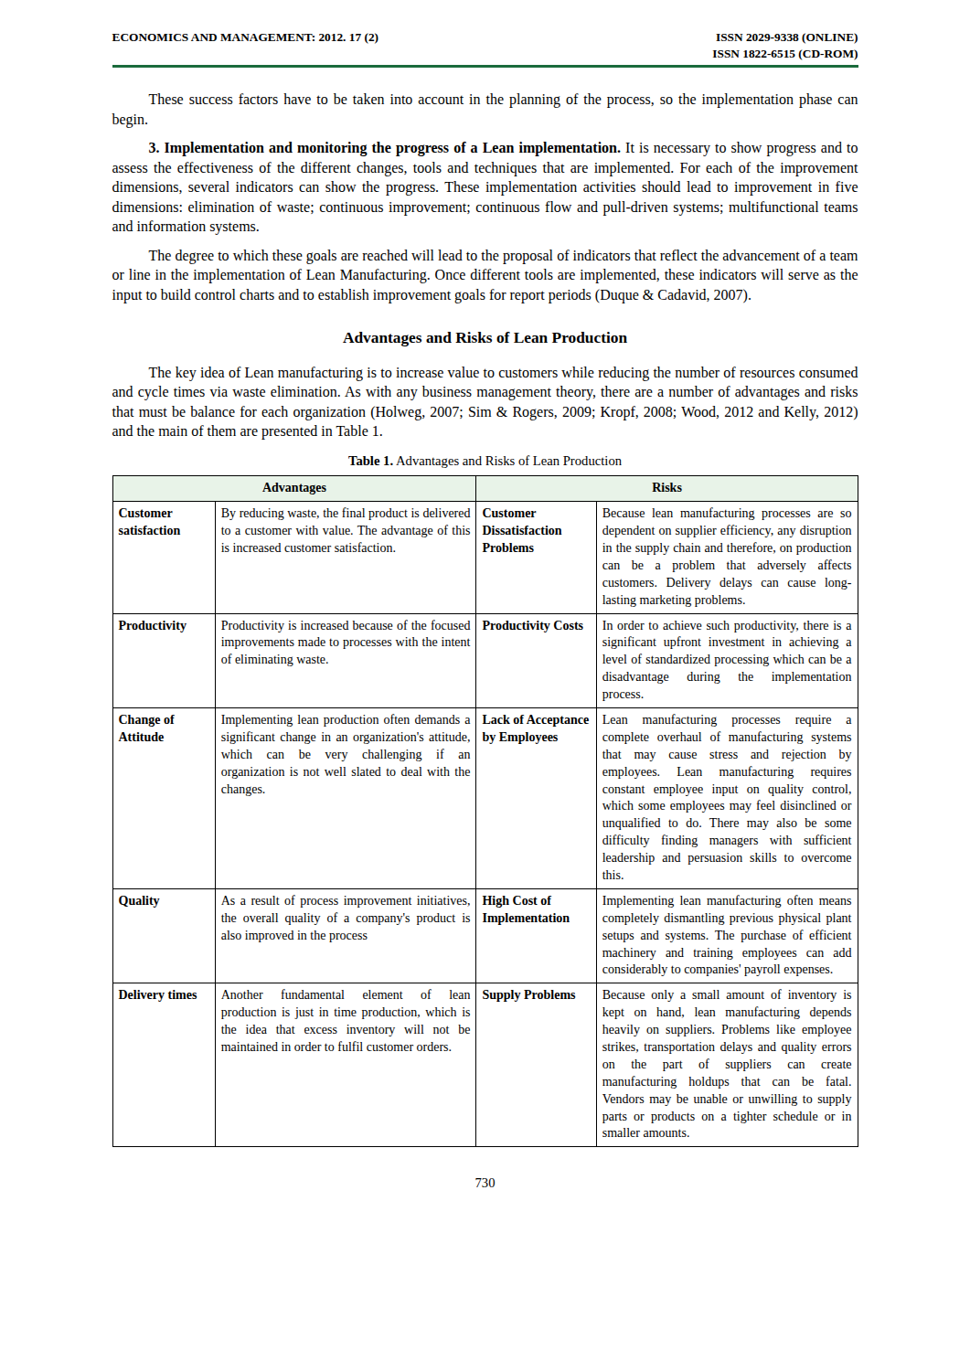ECONOMICS AND MANAGEMENT: 2012. 17 (2)
ISSN 2029-9338 (ONLINE)
ISSN 1822-6515 (CD-ROM)
These success factors have to be taken into account in the planning of the process, so the implementation phase can begin.
3. Implementation and monitoring the progress of a Lean implementation. It is necessary to show progress and to assess the effectiveness of the different changes, tools and techniques that are implemented. For each of the improvement dimensions, several indicators can show the progress. These implementation activities should lead to improvement in five dimensions: elimination of waste; continuous improvement; continuous flow and pull-driven systems; multifunctional teams and information systems.
The degree to which these goals are reached will lead to the proposal of indicators that reflect the advancement of a team or line in the implementation of Lean Manufacturing. Once different tools are implemented, these indicators will serve as the input to build control charts and to establish improvement goals for report periods (Duque & Cadavid, 2007).
Advantages and Risks of Lean Production
The key idea of Lean manufacturing is to increase value to customers while reducing the number of resources consumed and cycle times via waste elimination. As with any business management theory, there are a number of advantages and risks that must be balance for each organization (Holweg, 2007; Sim & Rogers, 2009; Kropf, 2008; Wood, 2012 and Kelly, 2012) and the main of them are presented in Table 1.
Table 1. Advantages and Risks of Lean Production
| Advantages | Risks |
| --- | --- |
| Customer satisfaction | By reducing waste, the final product is delivered to a customer with value. The advantage of this is increased customer satisfaction. | Customer Dissatisfaction Problems | Because lean manufacturing processes are so dependent on supplier efficiency, any disruption in the supply chain and therefore, on production can be a problem that adversely affects customers. Delivery delays can cause long-lasting marketing problems. |
| Productivity | Productivity is increased because of the focused improvements made to processes with the intent of eliminating waste. | Productivity Costs | In order to achieve such productivity, there is a significant upfront investment in achieving a level of standardized processing which can be a disadvantage during the implementation process. |
| Change of Attitude | Implementing lean production often demands a significant change in an organization's attitude, which can be very challenging if an organization is not well slated to deal with the changes. | Lack of Acceptance by Employees | Lean manufacturing processes require a complete overhaul of manufacturing systems that may cause stress and rejection by employees. Lean manufacturing requires constant employee input on quality control, which some employees may feel disinclined or unqualified to do. There may also be some difficulty finding managers with sufficient leadership and persuasion skills to overcome this. |
| Quality | As a result of process improvement initiatives, the overall quality of a company's product is also improved in the process | High Cost of Implementation | Implementing lean manufacturing often means completely dismantling previous physical plant setups and systems. The purchase of efficient machinery and training employees can add considerably to companies' payroll expenses. |
| Delivery times | Another fundamental element of lean production is just in time production, which is the idea that excess inventory will not be maintained in order to fulfil customer orders. | Supply Problems | Because only a small amount of inventory is kept on hand, lean manufacturing depends heavily on suppliers. Problems like employee strikes, transportation delays and quality errors on the part of suppliers can create manufacturing holdups that can be fatal. Vendors may be unable or unwilling to supply parts or products on a tighter schedule or in smaller amounts. |
730